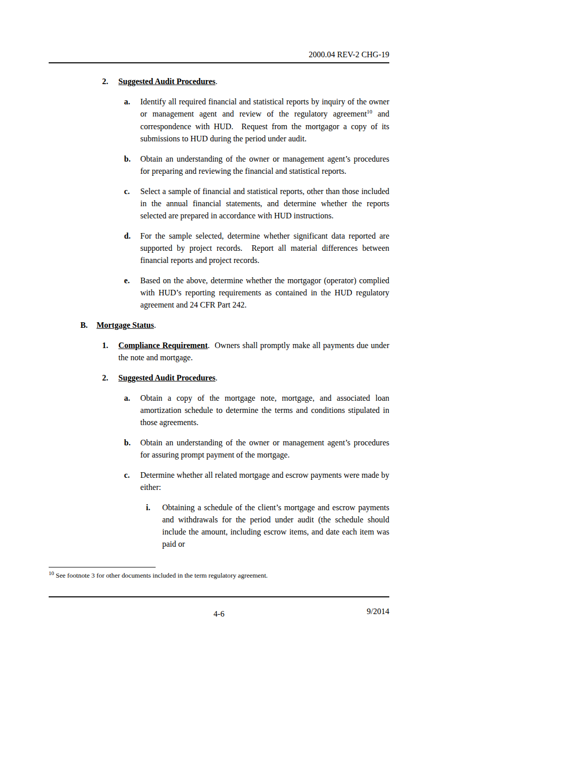2000.04 REV-2 CHG-19
2.
Suggested Audit Procedures.
a.
Identify all required financial and statistical reports by inquiry of the owner or management agent and review of the regulatory agreement10 and correspondence with HUD. Request from the mortgagor a copy of its submissions to HUD during the period under audit.
b.
Obtain an understanding of the owner or management agent’s procedures for preparing and reviewing the financial and statistical reports.
c.
Select a sample of financial and statistical reports, other than those included in the annual financial statements, and determine whether the reports selected are prepared in accordance with HUD instructions.
d.
For the sample selected, determine whether significant data reported are supported by project records. Report all material differences between financial reports and project records.
e.
Based on the above, determine whether the mortgagor (operator) complied with HUD’s reporting requirements as contained in the HUD regulatory agreement and 24 CFR Part 242.
B.
Mortgage Status.
1.
Compliance Requirement. Owners shall promptly make all payments due under the note and mortgage.
2.
Suggested Audit Procedures.
a.
Obtain a copy of the mortgage note, mortgage, and associated loan amortization schedule to determine the terms and conditions stipulated in those agreements.
b.
Obtain an understanding of the owner or management agent’s procedures for assuring prompt payment of the mortgage.
c.
Determine whether all related mortgage and escrow payments were made by either:
i.
Obtaining a schedule of the client’s mortgage and escrow payments and withdrawals for the period under audit (the schedule should include the amount, including escrow items, and date each item was paid or
10 See footnote 3 for other documents included in the term regulatory agreement.
9/2014
4-6